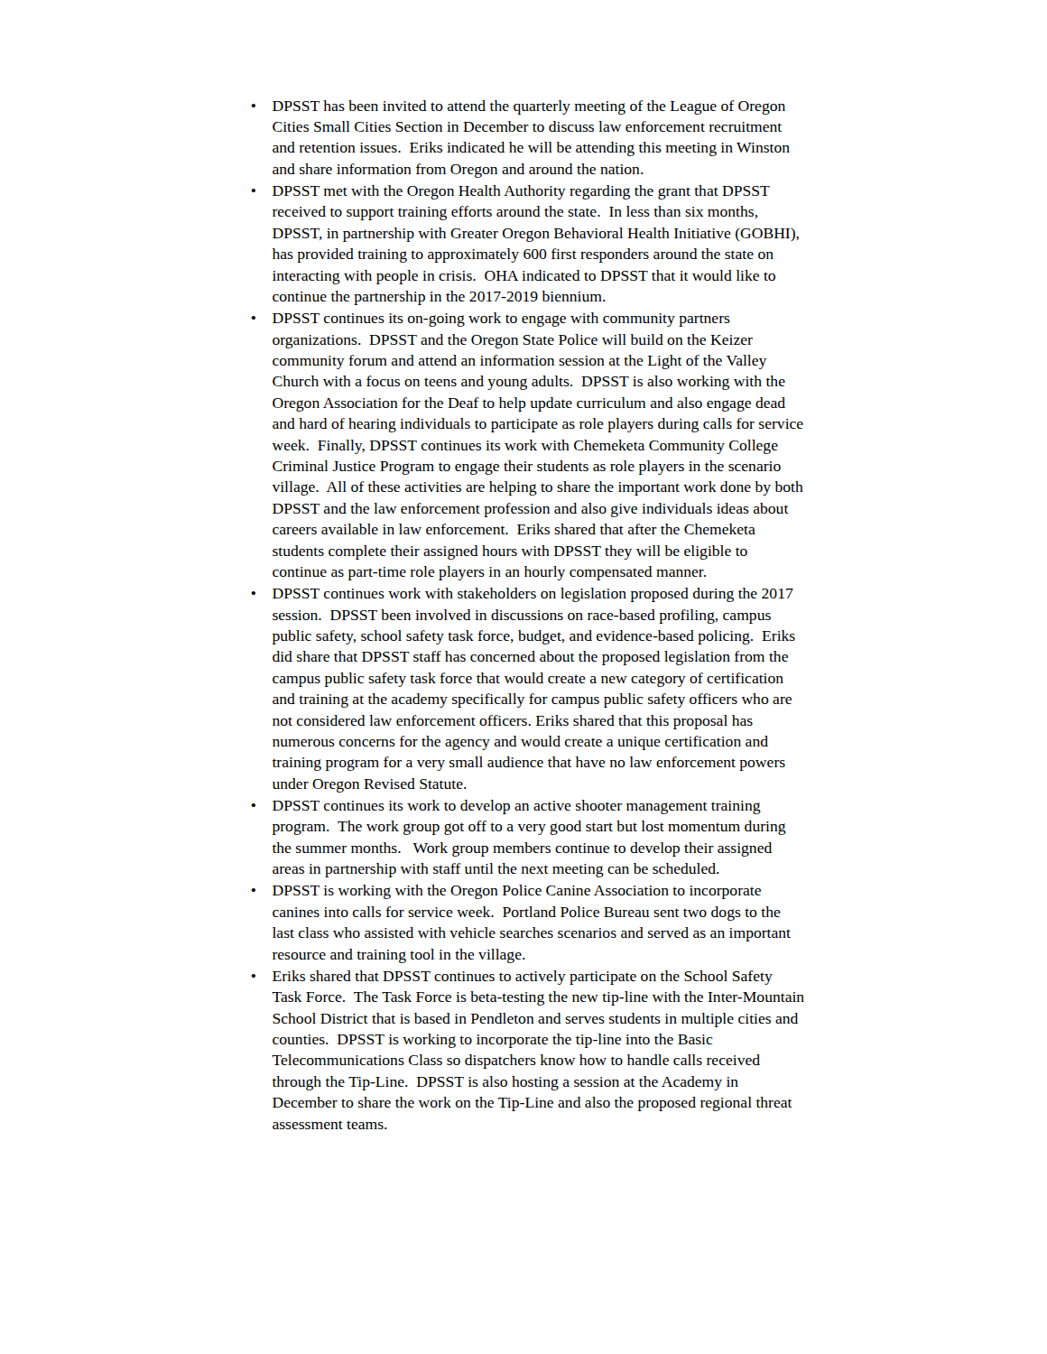DPSST has been invited to attend the quarterly meeting of the League of Oregon Cities Small Cities Section in December to discuss law enforcement recruitment and retention issues. Eriks indicated he will be attending this meeting in Winston and share information from Oregon and around the nation.
DPSST met with the Oregon Health Authority regarding the grant that DPSST received to support training efforts around the state. In less than six months, DPSST, in partnership with Greater Oregon Behavioral Health Initiative (GOBHI), has provided training to approximately 600 first responders around the state on interacting with people in crisis. OHA indicated to DPSST that it would like to continue the partnership in the 2017-2019 biennium.
DPSST continues its on-going work to engage with community partners organizations. DPSST and the Oregon State Police will build on the Keizer community forum and attend an information session at the Light of the Valley Church with a focus on teens and young adults. DPSST is also working with the Oregon Association for the Deaf to help update curriculum and also engage dead and hard of hearing individuals to participate as role players during calls for service week. Finally, DPSST continues its work with Chemeketa Community College Criminal Justice Program to engage their students as role players in the scenario village. All of these activities are helping to share the important work done by both DPSST and the law enforcement profession and also give individuals ideas about careers available in law enforcement. Eriks shared that after the Chemeketa students complete their assigned hours with DPSST they will be eligible to continue as part-time role players in an hourly compensated manner.
DPSST continues work with stakeholders on legislation proposed during the 2017 session. DPSST been involved in discussions on race-based profiling, campus public safety, school safety task force, budget, and evidence-based policing. Eriks did share that DPSST staff has concerned about the proposed legislation from the campus public safety task force that would create a new category of certification and training at the academy specifically for campus public safety officers who are not considered law enforcement officers. Eriks shared that this proposal has numerous concerns for the agency and would create a unique certification and training program for a very small audience that have no law enforcement powers under Oregon Revised Statute.
DPSST continues its work to develop an active shooter management training program. The work group got off to a very good start but lost momentum during the summer months. Work group members continue to develop their assigned areas in partnership with staff until the next meeting can be scheduled.
DPSST is working with the Oregon Police Canine Association to incorporate canines into calls for service week. Portland Police Bureau sent two dogs to the last class who assisted with vehicle searches scenarios and served as an important resource and training tool in the village.
Eriks shared that DPSST continues to actively participate on the School Safety Task Force. The Task Force is beta-testing the new tip-line with the Inter-Mountain School District that is based in Pendleton and serves students in multiple cities and counties. DPSST is working to incorporate the tip-line into the Basic Telecommunications Class so dispatchers know how to handle calls received through the Tip-Line. DPSST is also hosting a session at the Academy in December to share the work on the Tip-Line and also the proposed regional threat assessment teams.